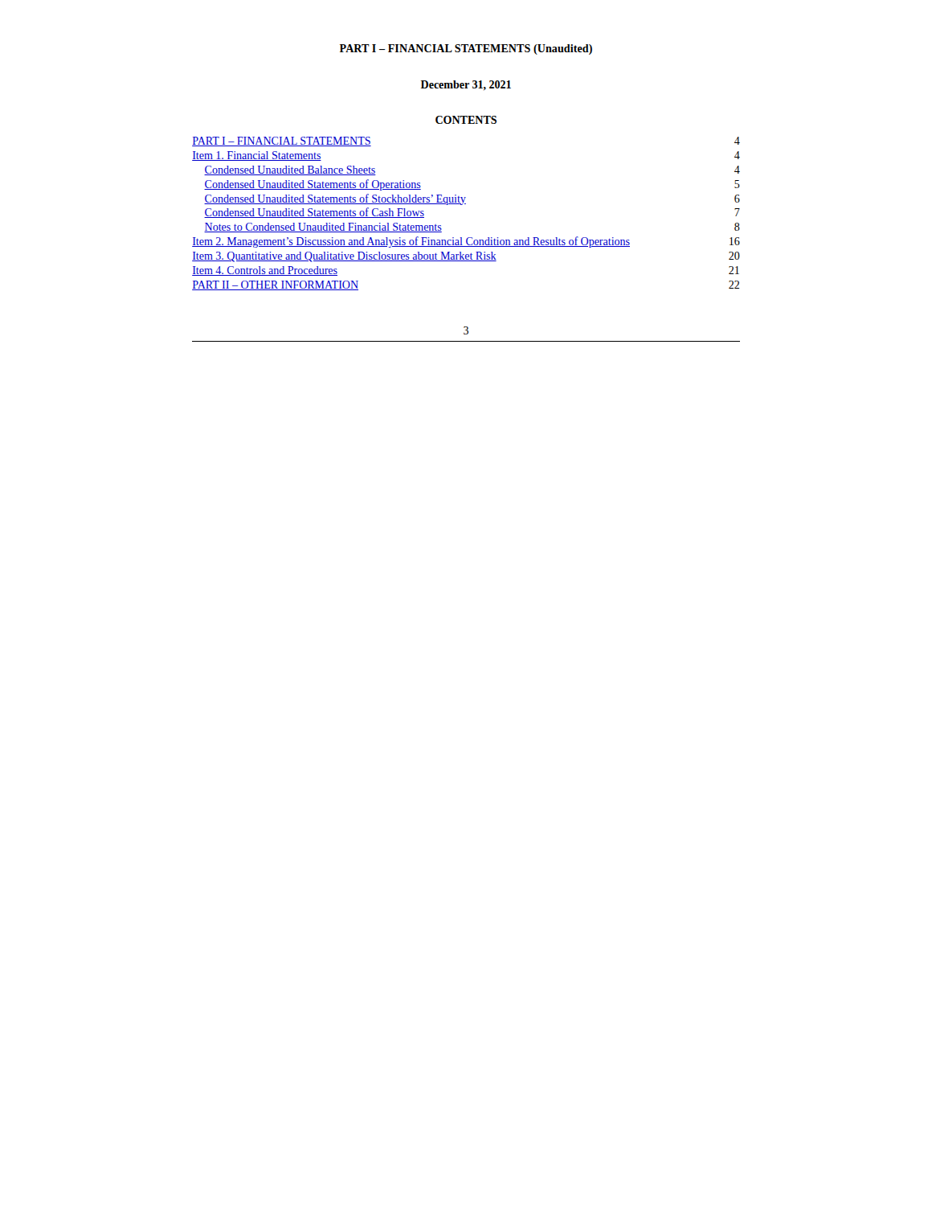PART I – FINANCIAL STATEMENTS (Unaudited)
December 31, 2021
CONTENTS
| PART I – FINANCIAL STATEMENTS | 4 |
| Item 1. Financial Statements | 4 |
| Condensed Unaudited Balance Sheets | 4 |
| Condensed Unaudited Statements of Operations | 5 |
| Condensed Unaudited Statements of Stockholders’ Equity | 6 |
| Condensed Unaudited Statements of Cash Flows | 7 |
| Notes to Condensed Unaudited Financial Statements | 8 |
| Item 2. Management’s Discussion and Analysis of Financial Condition and Results of Operations | 16 |
| Item 3. Quantitative and Qualitative Disclosures about Market Risk | 20 |
| Item 4. Controls and Procedures | 21 |
| PART II – OTHER INFORMATION | 22 |
3